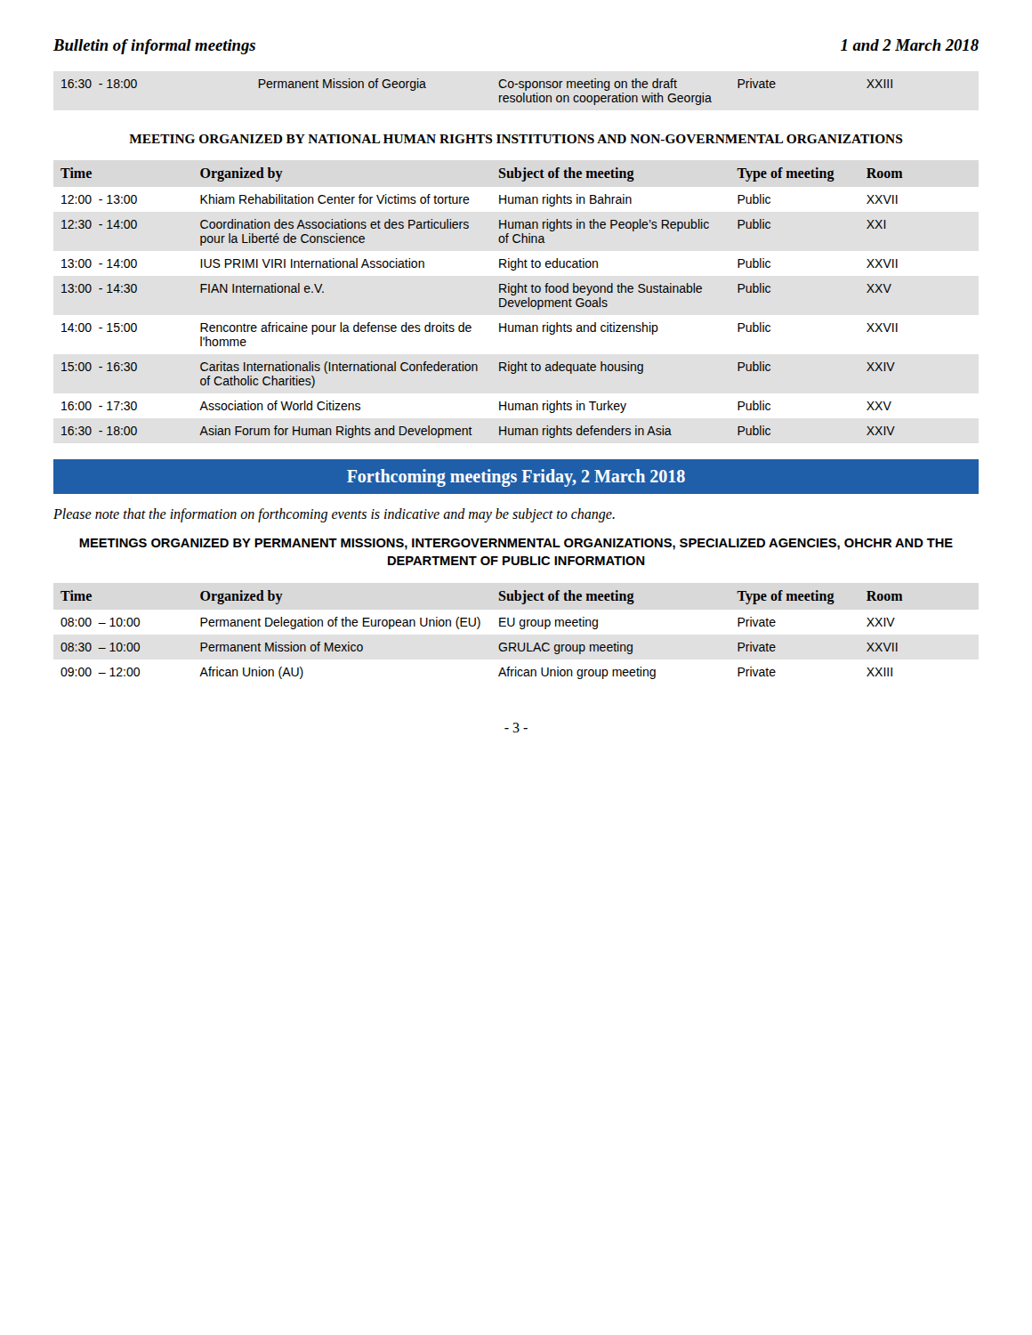Bulletin of informal meetings
1 and 2 March 2018
| 16:30 - 18:00 | Permanent Mission of Georgia | Co-sponsor meeting on the draft resolution on cooperation with Georgia | Private | XXIII |
MEETING ORGANIZED BY NATIONAL HUMAN RIGHTS INSTITUTIONS AND NON-GOVERNMENTAL ORGANIZATIONS
| Time | Organized by | Subject of the meeting | Type of meeting | Room |
| --- | --- | --- | --- | --- |
| 12:00 - 13:00 | Khiam Rehabilitation Center for Victims of torture | Human rights in Bahrain | Public | XXVII |
| 12:30 - 14:00 | Coordination des Associations et des Particuliers pour la Liberté de Conscience | Human rights in the People’s Republic of China | Public | XXI |
| 13:00 - 14:00 | IUS PRIMI VIRI International Association | Right to education | Public | XXVII |
| 13:00 - 14:30 | FIAN International e.V. | Right to food beyond the Sustainable Development Goals | Public | XXV |
| 14:00 - 15:00 | Rencontre africaine pour la defense des droits de l'homme | Human rights and citizenship | Public | XXVII |
| 15:00 - 16:30 | Caritas Internationalis (International Confederation of Catholic Charities) | Right to adequate housing | Public | XXIV |
| 16:00 - 17:30 | Association of World Citizens | Human rights in Turkey | Public | XXV |
| 16:30 - 18:00 | Asian Forum for Human Rights and Development | Human rights defenders in Asia | Public | XXIV |
Forthcoming meetings Friday, 2 March 2018
Please note that the information on forthcoming events is indicative and may be subject to change.
MEETINGS ORGANIZED BY PERMANENT MISSIONS, INTERGOVERNMENTAL ORGANIZATIONS, SPECIALIZED AGENCIES, OHCHR AND THE DEPARTMENT OF PUBLIC INFORMATION
| Time | Organized by | Subject of the meeting | Type of meeting | Room |
| --- | --- | --- | --- | --- |
| 08:00 – 10:00 | Permanent Delegation of the European Union (EU) | EU group meeting | Private | XXIV |
| 08:30 – 10:00 | Permanent Mission of Mexico | GRULAC group meeting | Private | XXVII |
| 09:00 – 12:00 | African Union (AU) | African Union group meeting | Private | XXIII |
- 3 -